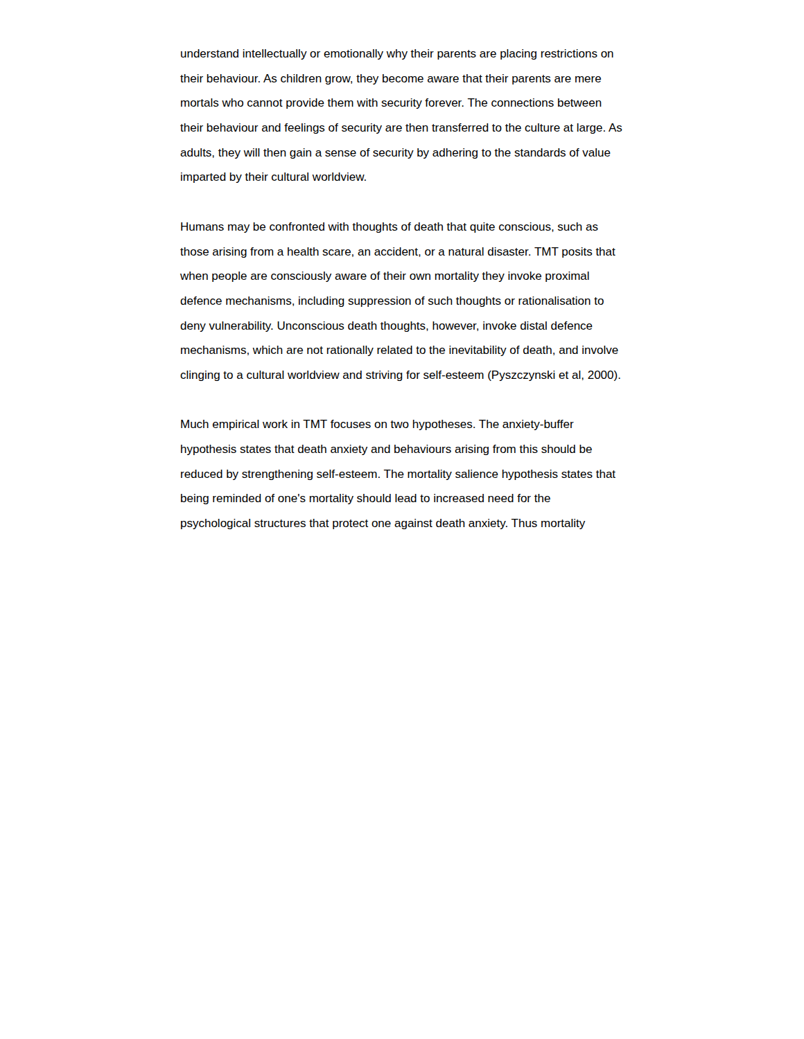understand intellectually or emotionally why their parents are placing restrictions on their behaviour. As children grow, they become aware that their parents are mere mortals who cannot provide them with security forever. The connections between their behaviour and feelings of security are then transferred to the culture at large. As adults, they will then gain a sense of security by adhering to the standards of value imparted by their cultural worldview.
Humans may be confronted with thoughts of death that quite conscious, such as those arising from a health scare, an accident, or a natural disaster. TMT posits that when people are consciously aware of their own mortality they invoke proximal defence mechanisms, including suppression of such thoughts or rationalisation to deny vulnerability. Unconscious death thoughts, however, invoke distal defence mechanisms, which are not rationally related to the inevitability of death, and involve clinging to a cultural worldview and striving for self-esteem (Pyszczynski et al, 2000).
Much empirical work in TMT focuses on two hypotheses. The anxiety-buffer hypothesis states that death anxiety and behaviours arising from this should be reduced by strengthening self-esteem. The mortality salience hypothesis states that being reminded of one's mortality should lead to increased need for the psychological structures that protect one against death anxiety. Thus mortality